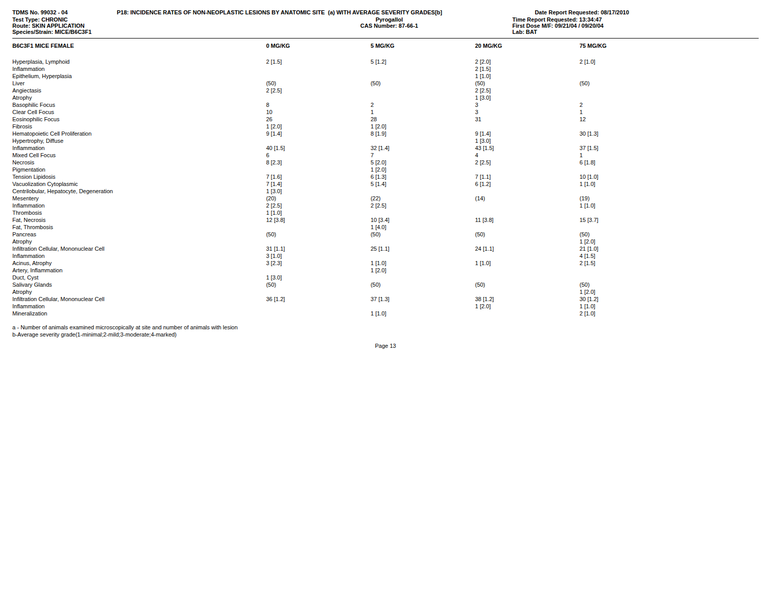| TDMS No. 99032 - 04 | P18: INCIDENCE RATES OF NON-NEOPLASTIC LESIONS BY ANATOMIC SITE (a) WITH AVERAGE SEVERITY GRADES[b] | Date Report Requested: 08/17/2010 |
| Test Type: CHRONIC | Pyrogallol | Time Report Requested: 13:34:47 |
| Route: SKIN APPLICATION | CAS Number: 87-66-1 | First Dose M/F: 09/21/04 / 09/20/04 |
| Species/Strain: MICE/B6C3F1 | | Lab: BAT |
| B6C3F1 MICE FEMALE | 0 MG/KG | 5 MG/KG | 20 MG/KG | 75 MG/KG | |
| --- | --- | --- | --- | --- | --- |
| Hyperplasia, Lymphoid | 2 [1.5] | 5 [1.2] | 2 [2.0] | 2 [1.0] | |
| Inflammation | | | 2 [1.5] | | |
| Epithelium, Hyperplasia | | | 1 [1.0] | | |
| Liver | (50) | (50) | (50) | (50) | |
| Angiectasis | 2 [2.5] | | 2 [2.5] | | |
| Atrophy | | | 1 [3.0] | | |
| Basophilic Focus | 8 | 2 | 3 | 2 | |
| Clear Cell Focus | 10 | 1 | 3 | 1 | |
| Eosinophilic Focus | 26 | 28 | 31 | 12 | |
| Fibrosis | 1 [2.0] | 1 [2.0] | | | |
| Hematopoietic Cell Proliferation | 9 [1.4] | 8 [1.9] | 9 [1.4] | 30 [1.3] | |
| Hypertrophy, Diffuse | | | 1 [3.0] | | |
| Inflammation | 40 [1.5] | 32 [1.4] | 43 [1.5] | 37 [1.5] | |
| Mixed Cell Focus | 6 | 7 | 4 | 1 | |
| Necrosis | 8 [2.3] | 5 [2.0] | 2 [2.5] | 6 [1.8] | |
| Pigmentation | | 1 [2.0] | | | |
| Tension Lipidosis | 7 [1.6] | 6 [1.3] | 7 [1.1] | 10 [1.0] | |
| Vacuolization Cytoplasmic | 7 [1.4] | 5 [1.4] | 6 [1.2] | 1 [1.0] | |
| Centrilobular, Hepatocyte, Degeneration | 1 [3.0] | | | | |
| Mesentery | (20) | (22) | (14) | (19) | |
| Inflammation | 2 [2.5] | 2 [2.5] | | 1 [1.0] | |
| Thrombosis | 1 [1.0] | | | | |
| Fat, Necrosis | 12 [3.8] | 10 [3.4] | 11 [3.8] | 15 [3.7] | |
| Fat, Thrombosis | | 1 [4.0] | | | |
| Pancreas | (50) | (50) | (50) | (50) | |
| Atrophy | | | | 1 [2.0] | |
| Infiltration Cellular, Mononuclear Cell | 31 [1.1] | 25 [1.1] | 24 [1.1] | 21 [1.0] | |
| Inflammation | 3 [1.0] | | | 4 [1.5] | |
| Acinus, Atrophy | 3 [2.3] | 1 [1.0] | 1 [1.0] | 2 [1.5] | |
| Artery, Inflammation | | 1 [2.0] | | | |
| Duct, Cyst | 1 [3.0] | | | | |
| Salivary Glands | (50) | (50) | (50) | (50) | |
| Atrophy | | | | 1 [2.0] | |
| Infiltration Cellular, Mononuclear Cell | 36 [1.2] | 37 [1.3] | 38 [1.2] | 30 [1.2] | |
| Inflammation | | | 1 [2.0] | 1 [1.0] | |
| Mineralization | | 1 [1.0] | | 2 [1.0] | |
a - Number of animals examined microscopically at site and number of animals with lesion
b-Average severity grade(1-minimal;2-mild;3-moderate;4-marked)
Page 13